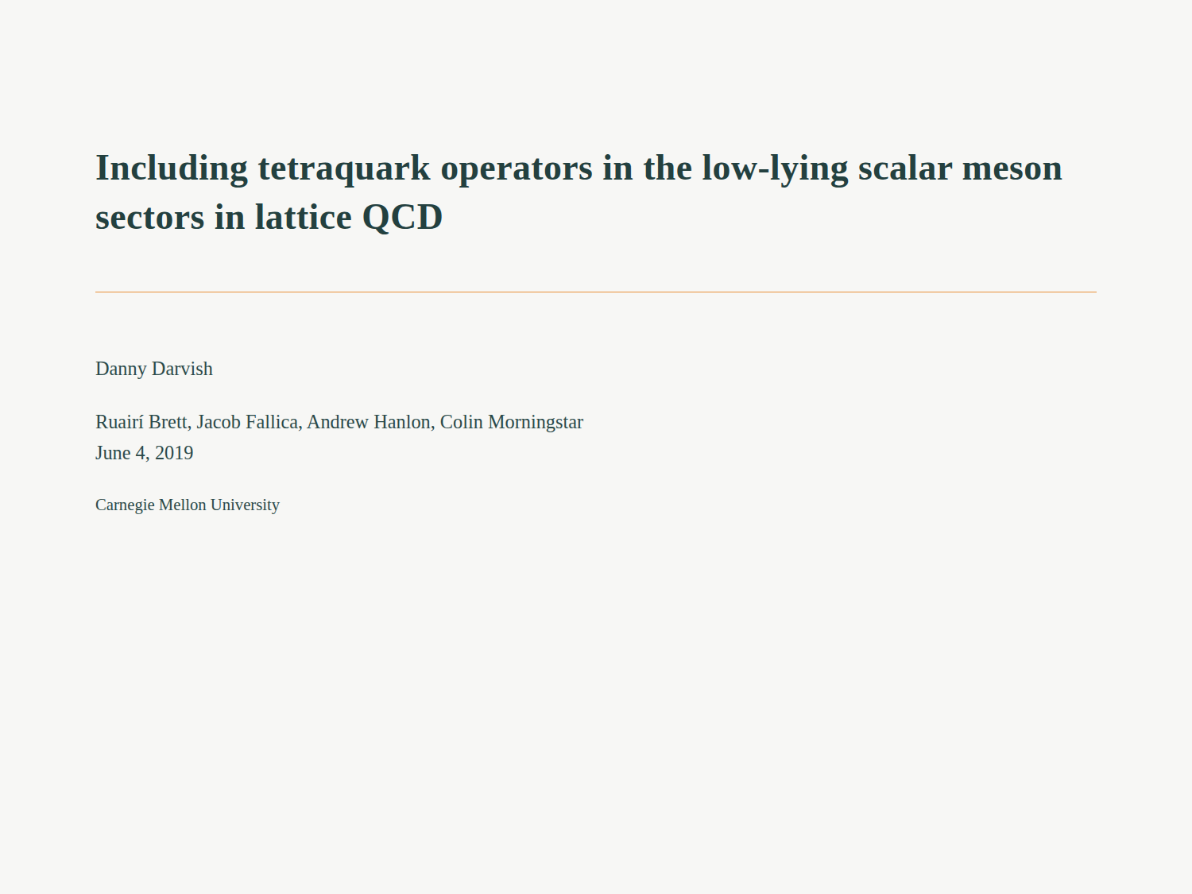Including tetraquark operators in the low-lying scalar meson sectors in lattice QCD
Danny Darvish
Ruairí Brett, Jacob Fallica, Andrew Hanlon, Colin Morningstar
June 4, 2019
Carnegie Mellon University